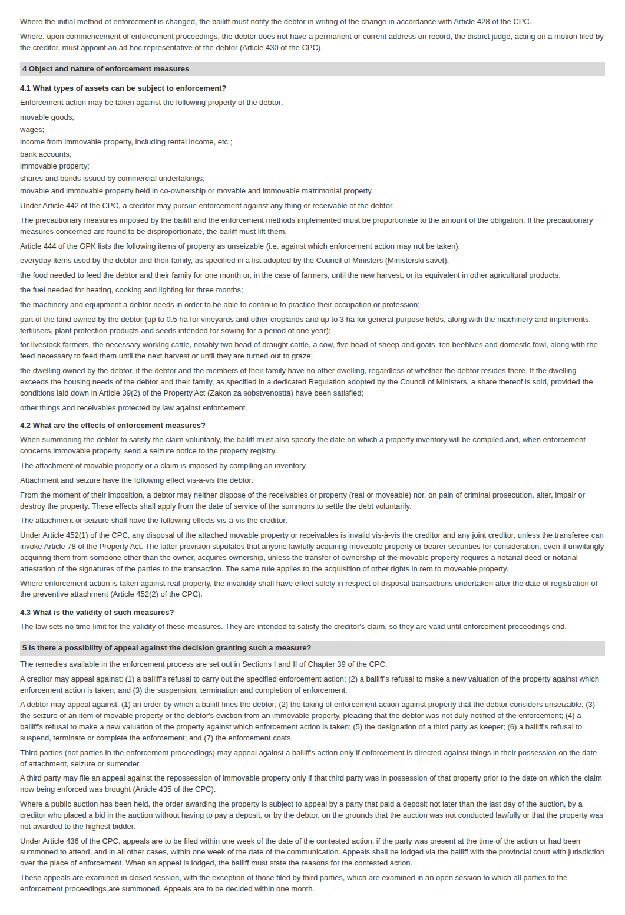Where the initial method of enforcement is changed, the bailiff must notify the debtor in writing of the change in accordance with Article 428 of the CPC.
Where, upon commencement of enforcement proceedings, the debtor does not have a permanent or current address on record, the district judge, acting on a motion filed by the creditor, must appoint an ad hoc representative of the debtor (Article 430 of the CPC).
4 Object and nature of enforcement measures
4.1 What types of assets can be subject to enforcement?
Enforcement action may be taken against the following property of the debtor:
movable goods;
wages;
income from immovable property, including rental income, etc.;
bank accounts;
immovable property;
shares and bonds issued by commercial undertakings;
movable and immovable property held in co-ownership or movable and immovable matrimonial property.
Under Article 442 of the CPC, a creditor may pursue enforcement against any thing or receivable of the debtor.
The precautionary measures imposed by the bailiff and the enforcement methods implemented must be proportionate to the amount of the obligation. If the precautionary measures concerned are found to be disproportionate, the bailiff must lift them.
Article 444 of the GPK lists the following items of property as unseizable (i.e. against which enforcement action may not be taken):
everyday items used by the debtor and their family, as specified in a list adopted by the Council of Ministers (Ministerski savet);
the food needed to feed the debtor and their family for one month or, in the case of farmers, until the new harvest, or its equivalent in other agricultural products;
the fuel needed for heating, cooking and lighting for three months;
the machinery and equipment a debtor needs in order to be able to continue to practice their occupation or profession;
part of the land owned by the debtor (up to 0.5 ha for vineyards and other croplands and up to 3 ha for general-purpose fields, along with the machinery and implements, fertilisers, plant protection products and seeds intended for sowing for a period of one year);
for livestock farmers, the necessary working cattle, notably two head of draught cattle, a cow, five head of sheep and goats, ten beehives and domestic fowl, along with the feed necessary to feed them until the next harvest or until they are turned out to graze;
the dwelling owned by the debtor, if the debtor and the members of their family have no other dwelling, regardless of whether the debtor resides there. If the dwelling exceeds the housing needs of the debtor and their family, as specified in a dedicated Regulation adopted by the Council of Ministers, a share thereof is sold, provided the conditions laid down in Article 39(2) of the Property Act (Zakon za sobstvenostta) have been satisfied;
other things and receivables protected by law against enforcement.
4.2 What are the effects of enforcement measures?
When summoning the debtor to satisfy the claim voluntarily, the bailiff must also specify the date on which a property inventory will be compiled and, when enforcement concerns immovable property, send a seizure notice to the property registry.
The attachment of movable property or a claim is imposed by compiling an inventory.
Attachment and seizure have the following effect vis-à-vis the debtor:
From the moment of their imposition, a debtor may neither dispose of the receivables or property (real or moveable) nor, on pain of criminal prosecution, alter, impair or destroy the property. These effects shall apply from the date of service of the summons to settle the debt voluntarily.
The attachment or seizure shall have the following effects vis-à-vis the creditor:
Under Article 452(1) of the CPC, any disposal of the attached movable property or receivables is invalid vis-à-vis the creditor and any joint creditor, unless the transferee can invoke Article 78 of the Property Act. The latter provision stipulates that anyone lawfully acquiring moveable property or bearer securities for consideration, even if unwittingly acquiring them from someone other than the owner, acquires ownership, unless the transfer of ownership of the movable property requires a notarial deed or notarial attestation of the signatures of the parties to the transaction. The same rule applies to the acquisition of other rights in rem to moveable property.
Where enforcement action is taken against real property, the invalidity shall have effect solely in respect of disposal transactions undertaken after the date of registration of the preventive attachment (Article 452(2) of the CPC).
4.3 What is the validity of such measures?
The law sets no time-limit for the validity of these measures. They are intended to satisfy the creditor's claim, so they are valid until enforcement proceedings end.
5 Is there a possibility of appeal against the decision granting such a measure?
The remedies available in the enforcement process are set out in Sections I and II of Chapter 39 of the CPC.
A creditor may appeal against: (1) a bailiff's refusal to carry out the specified enforcement action; (2) a bailiff's refusal to make a new valuation of the property against which enforcement action is taken; and (3) the suspension, termination and completion of enforcement.
A debtor may appeal against: (1) an order by which a bailiff fines the debtor; (2) the taking of enforcement action against property that the debtor considers unseizable; (3) the seizure of an item of movable property or the debtor's eviction from an immovable property, pleading that the debtor was not duly notified of the enforcement; (4) a bailiff's refusal to make a new valuation of the property against which enforcement action is taken; (5) the designation of a third party as keeper; (6) a bailiff's refusal to suspend, terminate or complete the enforcement; and (7) the enforcement costs.
Third parties (not parties in the enforcement proceedings) may appeal against a bailiff's action only if enforcement is directed against things in their possession on the date of attachment, seizure or surrender.
A third party may file an appeal against the repossession of immovable property only if that third party was in possession of that property prior to the date on which the claim now being enforced was brought (Article 435 of the CPC).
Where a public auction has been held, the order awarding the property is subject to appeal by a party that paid a deposit not later than the last day of the auction, by a creditor who placed a bid in the auction without having to pay a deposit, or by the debtor, on the grounds that the auction was not conducted lawfully or that the property was not awarded to the highest bidder.
Under Article 436 of the CPC, appeals are to be filed within one week of the date of the contested action, if the party was present at the time of the action or had been summoned to attend, and in all other cases, within one week of the date of the communication. Appeals shall be lodged via the bailiff with the provincial court with jurisdiction over the place of enforcement. When an appeal is lodged, the bailiff must state the reasons for the contested action.
These appeals are examined in closed session, with the exception of those filed by third parties, which are examined in an open session to which all parties to the enforcement proceedings are summoned. Appeals are to be decided within one month.